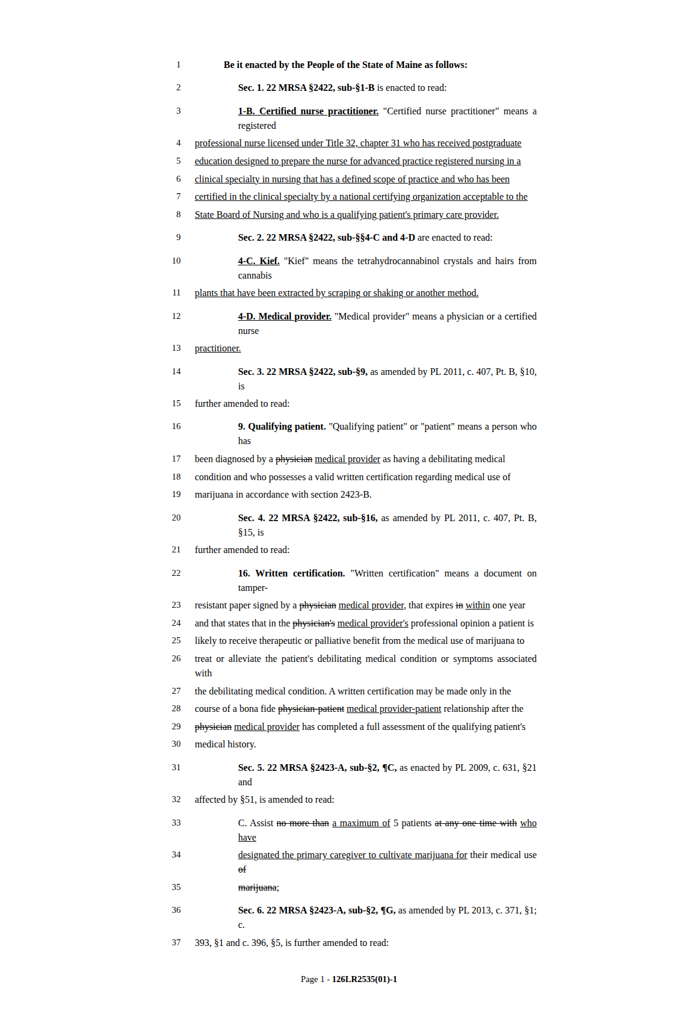1
Be it enacted by the People of the State of Maine as follows:
2
Sec. 1. 22 MRSA §2422, sub-§1-B is enacted to read:
3
1-B. Certified nurse practitioner. "Certified nurse practitioner" means a registered
4
professional nurse licensed under Title 32, chapter 31 who has received postgraduate
5
education designed to prepare the nurse for advanced practice registered nursing in a
6
clinical specialty in nursing that has a defined scope of practice and who has been
7
certified in the clinical specialty by a national certifying organization acceptable to the
8
State Board of Nursing and who is a qualifying patient's primary care provider.
9
Sec. 2. 22 MRSA §2422, sub-§§4-C and 4-D are enacted to read:
10
4-C. Kief. "Kief" means the tetrahydrocannabinol crystals and hairs from cannabis
11
plants that have been extracted by scraping or shaking or another method.
12
4-D. Medical provider. "Medical provider" means a physician or a certified nurse
13
practitioner.
14
Sec. 3. 22 MRSA §2422, sub-§9, as amended by PL 2011, c. 407, Pt. B, §10, is
15
further amended to read:
16
9. Qualifying patient. "Qualifying patient" or "patient" means a person who has
17
been diagnosed by a physician medical provider as having a debilitating medical
18
condition and who possesses a valid written certification regarding medical use of
19
marijuana in accordance with section 2423-B.
20
Sec. 4. 22 MRSA §2422, sub-§16, as amended by PL 2011, c. 407, Pt. B, §15, is
21
further amended to read:
22
16. Written certification. "Written certification" means a document on tamper-
23
resistant paper signed by a physician medical provider, that expires in within one year
24
and that states that in the physician's medical provider's professional opinion a patient is
25
likely to receive therapeutic or palliative benefit from the medical use of marijuana to
26
treat or alleviate the patient's debilitating medical condition or symptoms associated with
27
the debilitating medical condition. A written certification may be made only in the
28
course of a bona fide physician-patient medical provider-patient relationship after the
29
physician medical provider has completed a full assessment of the qualifying patient's
30
medical history.
31
Sec. 5. 22 MRSA §2423-A, sub-§2, ¶C, as enacted by PL 2009, c. 631, §21 and
32
affected by §51, is amended to read:
33
C. Assist no more than a maximum of 5 patients at any one time with who have
34
designated the primary caregiver to cultivate marijuana for their medical use of
35
marijuana;
36
Sec. 6. 22 MRSA §2423-A, sub-§2, ¶G, as amended by PL 2013, c. 371, §1; c.
37
393, §1 and c. 396, §5, is further amended to read:
Page 1 - 126LR2535(01)-1